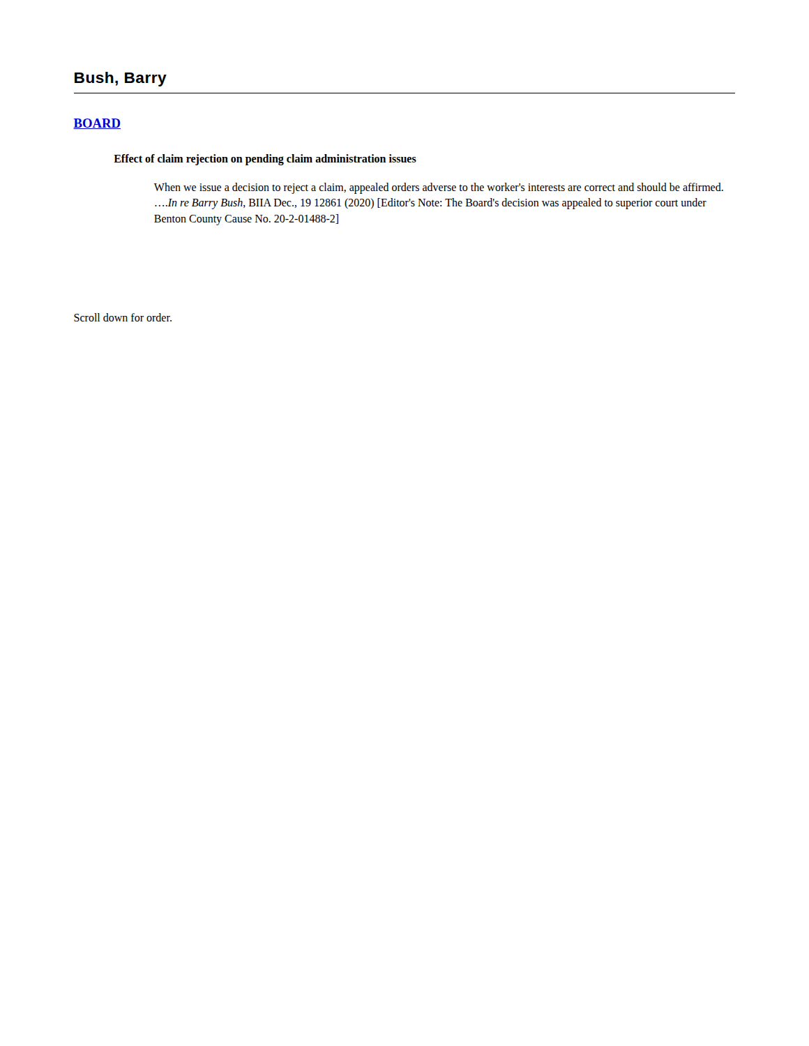Bush, Barry
BOARD
Effect of claim rejection on pending claim administration issues
When we issue a decision to reject a claim, appealed orders adverse to the worker's interests are correct and should be affirmed. ….In re Barry Bush, BIIA Dec., 19 12861 (2020) [Editor's Note: The Board's decision was appealed to superior court under Benton County Cause No. 20-2-01488-2]
Scroll down for order.